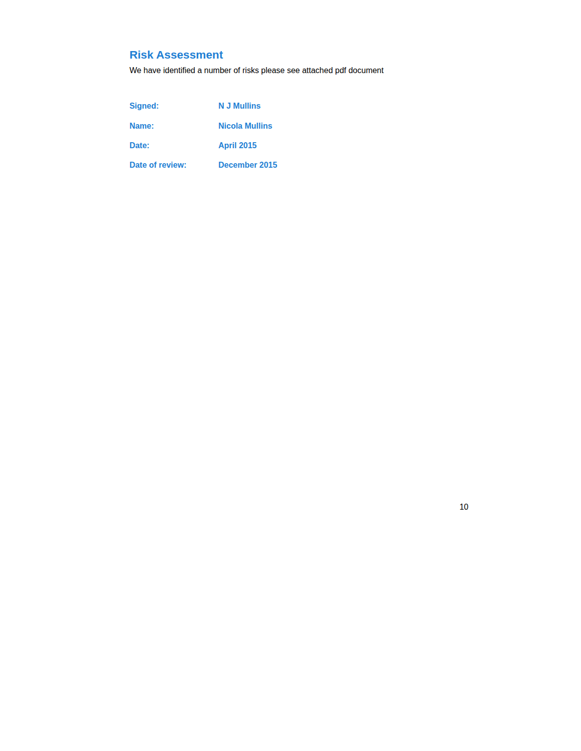Risk Assessment
We have identified a number of risks please see attached pdf document
| Signed: | N J Mullins |
| Name: | Nicola Mullins |
| Date: | April 2015 |
| Date of review: | December 2015 |
10